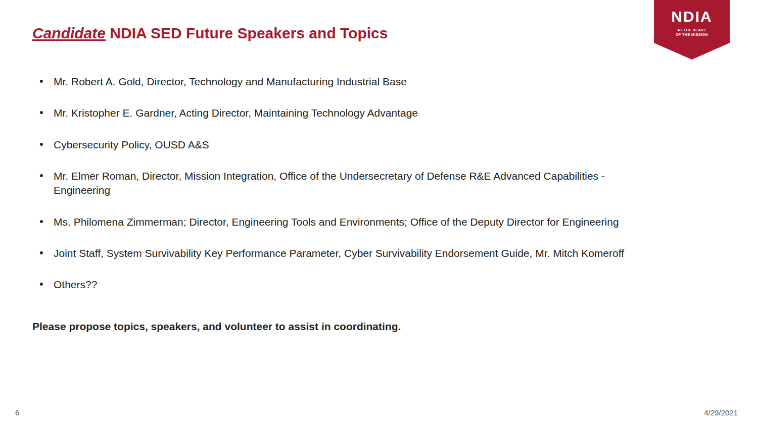NDIA
AT THE HEART
OF THE MISSION
Candidate NDIA SED Future Speakers and Topics
Mr. Robert A. Gold, Director, Technology and Manufacturing Industrial Base
Mr. Kristopher E. Gardner, Acting Director, Maintaining Technology Advantage
Cybersecurity Policy, OUSD A&S
Mr. Elmer Roman, Director, Mission Integration, Office of the Undersecretary of Defense R&E Advanced Capabilities - Engineering
Ms. Philomena Zimmerman; Director, Engineering Tools and Environments; Office of the Deputy Director for Engineering
Joint Staff, System Survivability Key Performance Parameter, Cyber Survivability Endorsement Guide, Mr. Mitch Komeroff
Others??
Please propose topics, speakers, and volunteer to assist in coordinating.
6
4/29/2021